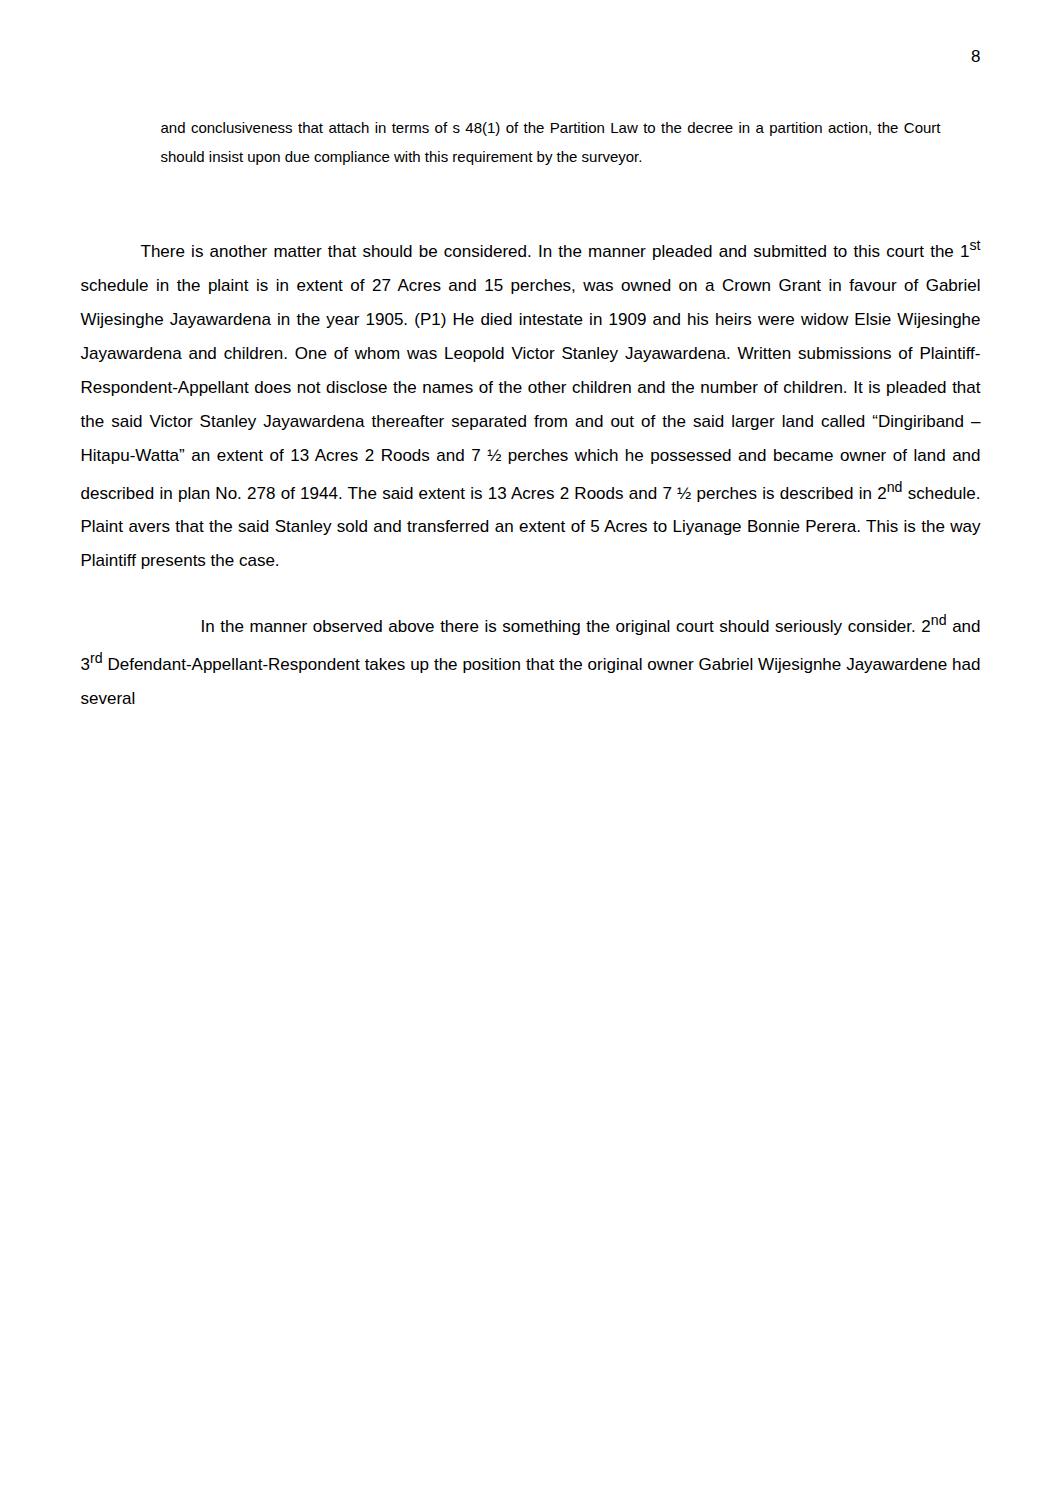8
and conclusiveness that attach in terms of s 48(1) of the Partition Law to the decree in a partition action, the Court should insist upon due compliance with this requirement by the surveyor.
There is another matter that should be considered. In the manner pleaded and submitted to this court the 1st schedule in the plaint is in extent of 27 Acres and 15 perches, was owned on a Crown Grant in favour of Gabriel Wijesinghe Jayawardena in the year 1905. (P1) He died intestate in 1909 and his heirs were widow Elsie Wijesinghe Jayawardena and children. One of whom was Leopold Victor Stanley Jayawardena. Written submissions of Plaintiff-Respondent-Appellant does not disclose the names of the other children and the number of children. It is pleaded that the said Victor Stanley Jayawardena thereafter separated from and out of the said larger land called “Dingiriband – Hitapu-Watta” an extent of 13 Acres 2 Roods and 7 ½ perches which he possessed and became owner of land and described in plan No. 278 of 1944. The said extent is 13 Acres 2 Roods and 7 ½ perches is described in 2nd schedule. Plaint avers that the said Stanley sold and transferred an extent of 5 Acres to Liyanage Bonnie Perera. This is the way Plaintiff presents the case.
In the manner observed above there is something the original court should seriously consider. 2nd and 3rd Defendant-Appellant-Respondent takes up the position that the original owner Gabriel Wijesignhe Jayawardene had several